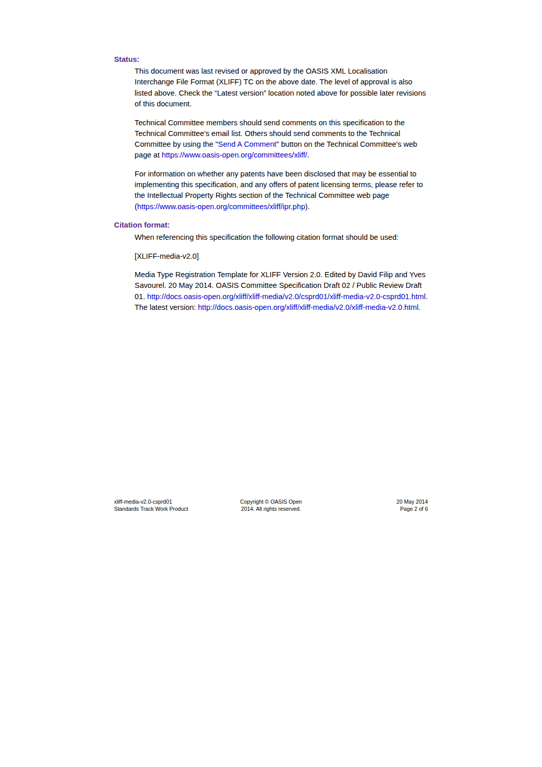Status:
This document was last revised or approved by the OASIS XML Localisation Interchange File Format (XLIFF) TC on the above date. The level of approval is also listed above. Check the “Latest version” location noted above for possible later revisions of this document.
Technical Committee members should send comments on this specification to the Technical Committee's email list. Others should send comments to the Technical Committee by using the "Send A Comment" button on the Technical Committee's web page at https://www.oasis-open.org/committees/xliff/.
For information on whether any patents have been disclosed that may be essential to implementing this specification, and any offers of patent licensing terms, please refer to the Intellectual Property Rights section of the Technical Committee web page (https://www.oasis-open.org/committees/xliff/ipr.php).
Citation format:
When referencing this specification the following citation format should be used:
[XLIFF-media-v2.0]
Media Type Registration Template for XLIFF Version 2.0. Edited by David Filip and Yves Savourel. 20 May 2014. OASIS Committee Specification Draft 02 / Public Review Draft 01. http://docs.oasis-open.org/xliff/xliff-media/v2.0/csprd01/xliff-media-v2.0-csprd01.html. The latest version: http://docs.oasis-open.org/xliff/xliff-media/v2.0/xliff-media-v2.0.html.
| xliff-media-v2.0-csprd01 Standards Track Work Product | Copyright © OASIS Open 2014. All rights reserved. | 20 May 2014 Page 2 of 6 |